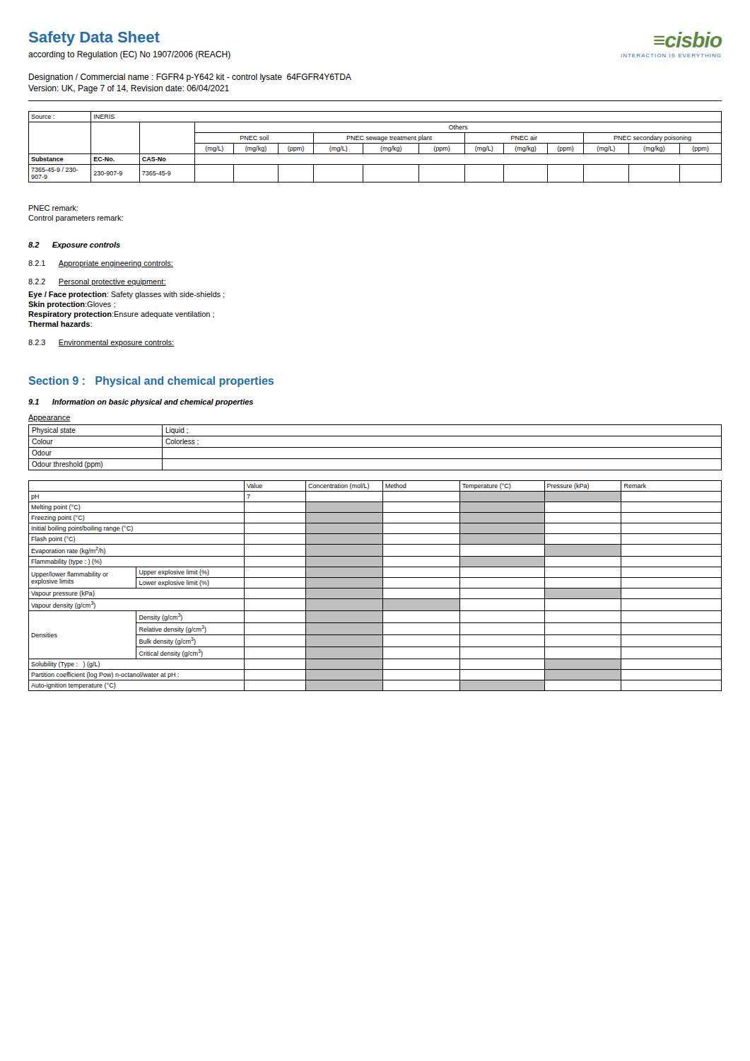Safety Data Sheet
according to Regulation (EC) No 1907/2006 (REACH)
≡cisbio
INTERACTION IS EVERYTHING
Designation / Commercial name : FGFR4 p-Y642 kit - control lysate 64FGFR4Y6TDA
Version: UK, Page 7 of 14, Revision date: 06/04/2021
| Source : | INERIS |
| | | | Others |
| PNEC soil | PNEC sewage treatment plant | PNEC air | PNEC secondary poisoning |
| (mg/L) | (mg/kg) | (ppm) | (mg/L) | (mg/kg) | (ppm) | (mg/L) | (mg/kg) | (ppm) | (mg/L) | (mg/kg) | (ppm) |
| Substance | EC-No. | CAS-No | |
| 7365-45-9 / 230-907-9 | 230-907-9 | 7365-45-9 | | | | | | | | | | | | |
PNEC remark:
Control parameters remark:
8.2 Exposure controls
8.2.1 Appropriate engineering controls:
8.2.2 Personal protective equipment:
Eye / Face protection: Safety glasses with side-shields ;
Skin protection:Gloves ;
Respiratory protection:Ensure adequate ventilation ;
Thermal hazards:
8.2.3 Environmental exposure controls:
Section 9 : Physical and chemical properties
9.1 Information on basic physical and chemical properties
Appearance
| Physical state | Liquid ; |
| Colour | Colorless ; |
| Odour | |
| Odour threshold (ppm) | |
| | Value | Concentration (mol/L) | Method | Temperature (°C) | Pressure (kPa) | Remark |
| --- | --- | --- | --- | --- | --- | --- |
| pH | 7 | | | | | |
| Melting point (°C) | | | | | | |
| Freezing point (°C) | | | | | | |
| Initial boiling point/boiling range (°C) | | | | | | |
| Flash point (°C) | | | | | | |
| Evaporation rate (kg/m 2 /h) | | | | | | |
| Flammability (type : ) (%) | | | | | | |
| Upper/lower flammability or explosive limits | Upper explosive limit (%) | | | | | | |
| Lower explosive limit (%) | | | | | | |
| Vapour pressure (kPa) | | | | | | |
| Vapour density (g/cm 3 ) | | | | | | |
| Densities | Density (g/cm 3 ) | | | | | | |
| Relative density (g/cm 3 ) | | | | | | |
| Bulk density (g/cm 3 ) | | | | | | |
| Critical density (g/cm 3 ) | | | | | | |
| Solubility (Type : ) (g/L) | | | | | | |
| Partition coefficient (log Pow) n-octanol/water at pH : | | | | | | |
| Auto-ignition temperature (°C) | | | | | | |